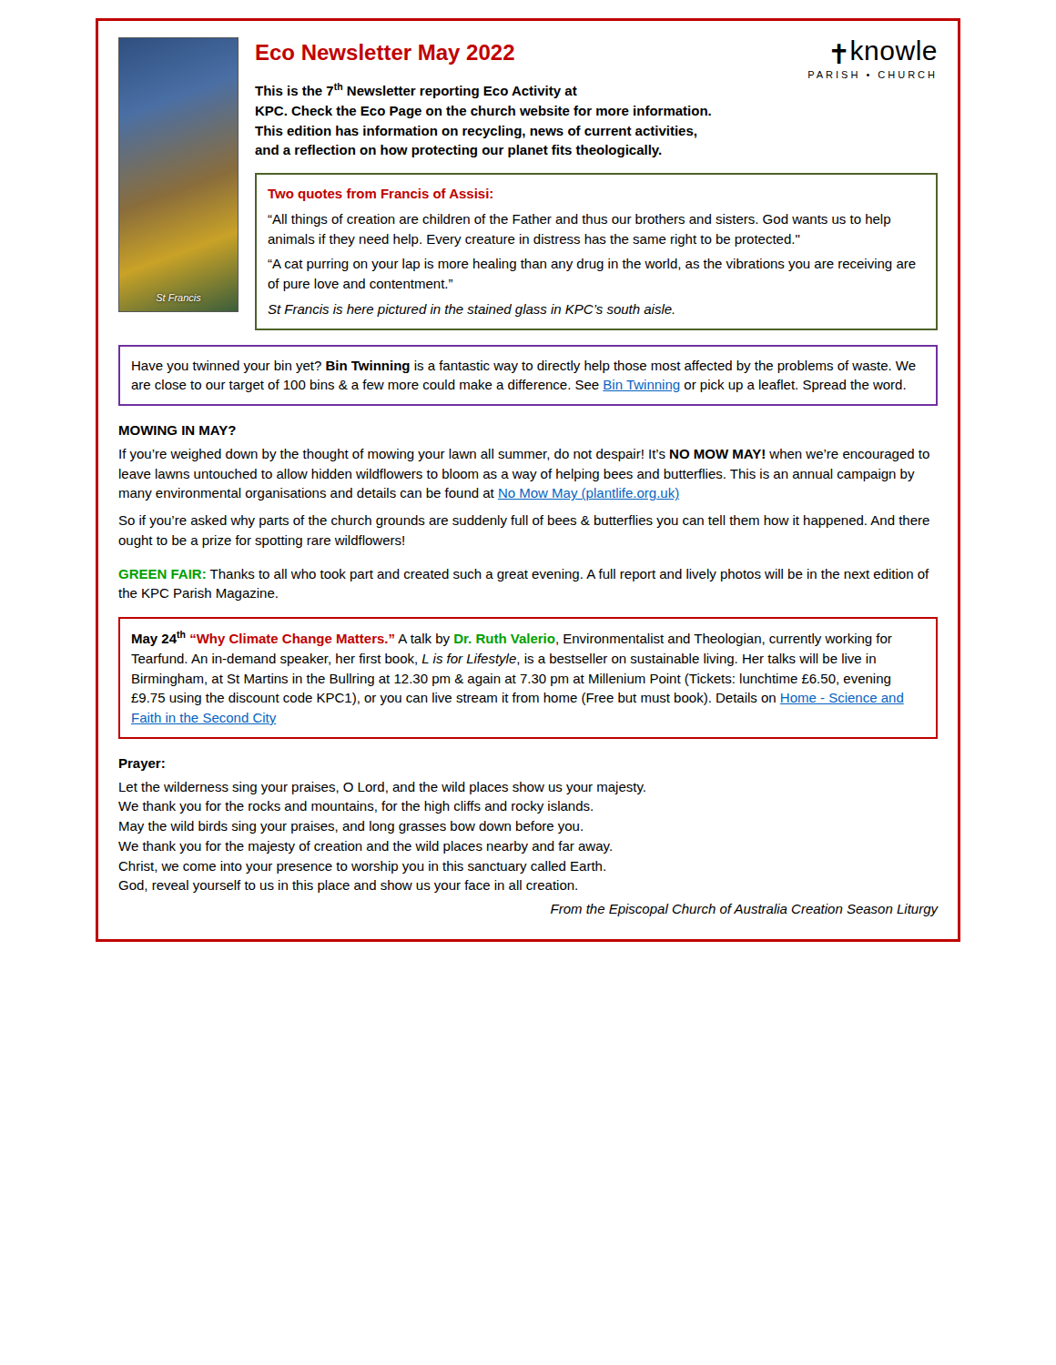Eco Newsletter May 2022
✝knowle PARISH • CHURCH
This is the 7th Newsletter reporting Eco Activity at
KPC. Check the Eco Page on the church website for more information.
This edition has information on recycling, news of current activities,
and a reflection on how protecting our planet fits theologically.
Two quotes from Francis of Assisi:
“All things of creation are children of the Father and thus our brothers and sisters. God wants us to help animals if they need help. Every creature in distress has the same right to be protected."
“A cat purring on your lap is more healing than any drug in the world, as the vibrations you are receiving are of pure love and contentment.”
St Francis is here pictured in the stained glass in KPC’s south aisle.
Have you twinned your bin yet? Bin Twinning is a fantastic way to directly help those most affected by the problems of waste. We are close to our target of 100 bins & a few more could make a difference. See Bin Twinning or pick up a leaflet. Spread the word.
MOWING IN MAY?
If you’re weighed down by the thought of mowing your lawn all summer, do not despair! It’s NO MOW MAY! when we’re encouraged to leave lawns untouched to allow hidden wildflowers to bloom as a way of helping bees and butterflies. This is an annual campaign by many environmental organisations and details can be found at No Mow May (plantlife.org.uk)
So if you’re asked why parts of the church grounds are suddenly full of bees & butterflies you can tell them how it happened. And there ought to be a prize for spotting rare wildflowers!
GREEN FAIR: Thanks to all who took part and created such a great evening. A full report and lively photos will be in the next edition of the KPC Parish Magazine.
May 24th “Why Climate Change Matters.” A talk by Dr. Ruth Valerio, Environmentalist and Theologian, currently working for Tearfund. An in-demand speaker, her first book, L is for Lifestyle, is a bestseller on sustainable living. Her talks will be live in Birmingham, at St Martins in the Bullring at 12.30 pm & again at 7.30 pm at Millenium Point (Tickets: lunchtime £6.50, evening £9.75 using the discount code KPC1), or you can live stream it from home (Free but must book). Details on Home - Science and Faith in the Second City
Prayer:
Let the wilderness sing your praises, O Lord, and the wild places show us your majesty.
We thank you for the rocks and mountains, for the high cliffs and rocky islands.
May the wild birds sing your praises, and long grasses bow down before you.
We thank you for the majesty of creation and the wild places nearby and far away.
Christ, we come into your presence to worship you in this sanctuary called Earth.
God, reveal yourself to us in this place and show us your face in all creation.
From the Episcopal Church of Australia Creation Season Liturgy